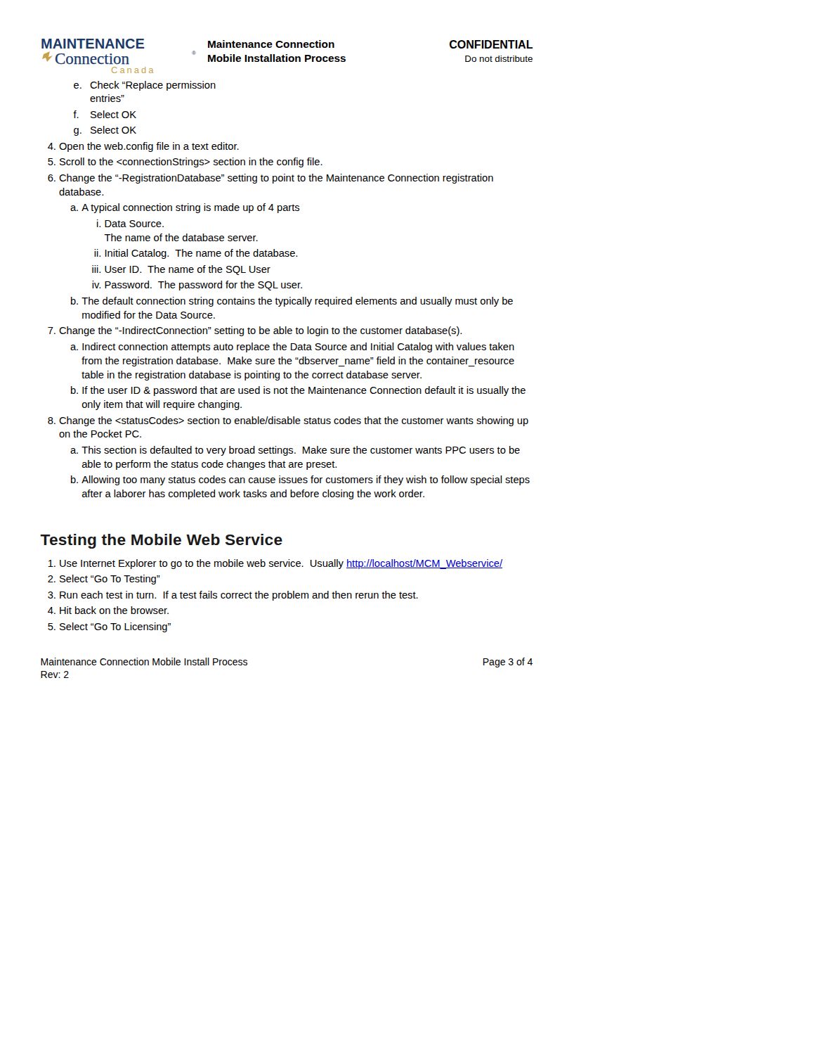Maintenance Connection
Mobile Installation Process
CONFIDENTIAL
Do not distribute
Check “Replace permission entries”
Select OK
Select OK
Open the web.config file in a text editor.
Scroll to the <connectionStrings> section in the config file.
Change the “-RegistrationDatabase” setting to point to the Maintenance Connection registration database.
A typical connection string is made up of 4 parts
Data Source. The name of the database server.
Initial Catalog. The name of the database.
User ID. The name of the SQL User
Password. The password for the SQL user.
The default connection string contains the typically required elements and usually must only be modified for the Data Source.
Change the “-IndirectConnection” setting to be able to login to the customer database(s).
Indirect connection attempts auto replace the Data Source and Initial Catalog with values taken from the registration database. Make sure the “dbserver_name” field in the container_resource table in the registration database is pointing to the correct database server.
If the user ID & password that are used is not the Maintenance Connection default it is usually the only item that will require changing.
Change the <statusCodes> section to enable/disable status codes that the customer wants showing up on the Pocket PC.
This section is defaulted to very broad settings. Make sure the customer wants PPC users to be able to perform the status code changes that are preset.
Allowing too many status codes can cause issues for customers if they wish to follow special steps after a laborer has completed work tasks and before closing the work order.
Testing the Mobile Web Service
Use Internet Explorer to go to the mobile web service. Usually http://localhost/MCM_Webservice/
Select “Go To Testing”
Run each test in turn. If a test fails correct the problem and then rerun the test.
Hit back on the browser.
Select “Go To Licensing”
Maintenance Connection Mobile Install Process
Rev: 2
Page 3 of 4